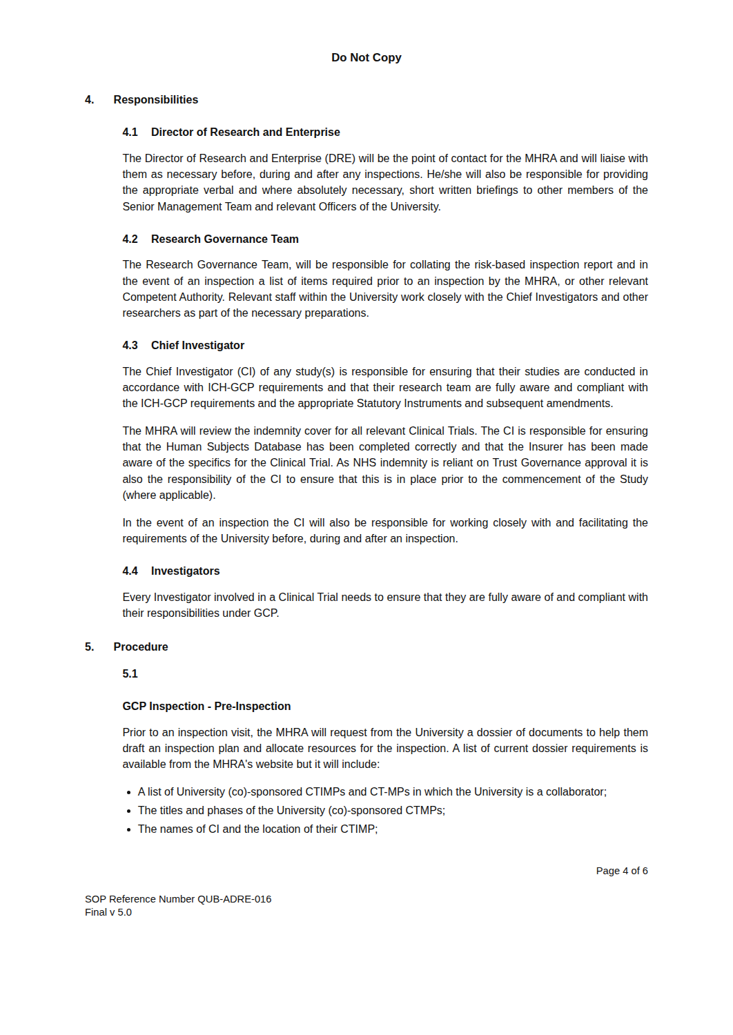Do Not Copy
4. Responsibilities
4.1 Director of Research and Enterprise
The Director of Research and Enterprise (DRE) will be the point of contact for the MHRA and will liaise with them as necessary before, during and after any inspections. He/she will also be responsible for providing the appropriate verbal and where absolutely necessary, short written briefings to other members of the Senior Management Team and relevant Officers of the University.
4.2 Research Governance Team
The Research Governance Team, will be responsible for collating the risk-based inspection report and in the event of an inspection a list of items required prior to an inspection by the MHRA, or other relevant Competent Authority. Relevant staff within the University work closely with the Chief Investigators and other researchers as part of the necessary preparations.
4.3 Chief Investigator
The Chief Investigator (CI) of any study(s) is responsible for ensuring that their studies are conducted in accordance with ICH-GCP requirements and that their research team are fully aware and compliant with the ICH-GCP requirements and the appropriate Statutory Instruments and subsequent amendments.
The MHRA will review the indemnity cover for all relevant Clinical Trials. The CI is responsible for ensuring that the Human Subjects Database has been completed correctly and that the Insurer has been made aware of the specifics for the Clinical Trial. As NHS indemnity is reliant on Trust Governance approval it is also the responsibility of the CI to ensure that this is in place prior to the commencement of the Study (where applicable).
In the event of an inspection the CI will also be responsible for working closely with and facilitating the requirements of the University before, during and after an inspection.
4.4 Investigators
Every Investigator involved in a Clinical Trial needs to ensure that they are fully aware of and compliant with their responsibilities under GCP.
5. Procedure
5.1
GCP Inspection - Pre-Inspection
Prior to an inspection visit, the MHRA will request from the University a dossier of documents to help them draft an inspection plan and allocate resources for the inspection. A list of current dossier requirements is available from the MHRA's website but it will include:
A list of University (co)-sponsored CTIMPs and CT-MPs in which the University is a collaborator;
The titles and phases of the University (co)-sponsored CTMPs;
The names of CI and the location of their CTIMP;
Page 4 of 6
SOP Reference Number QUB-ADRE-016
Final v 5.0